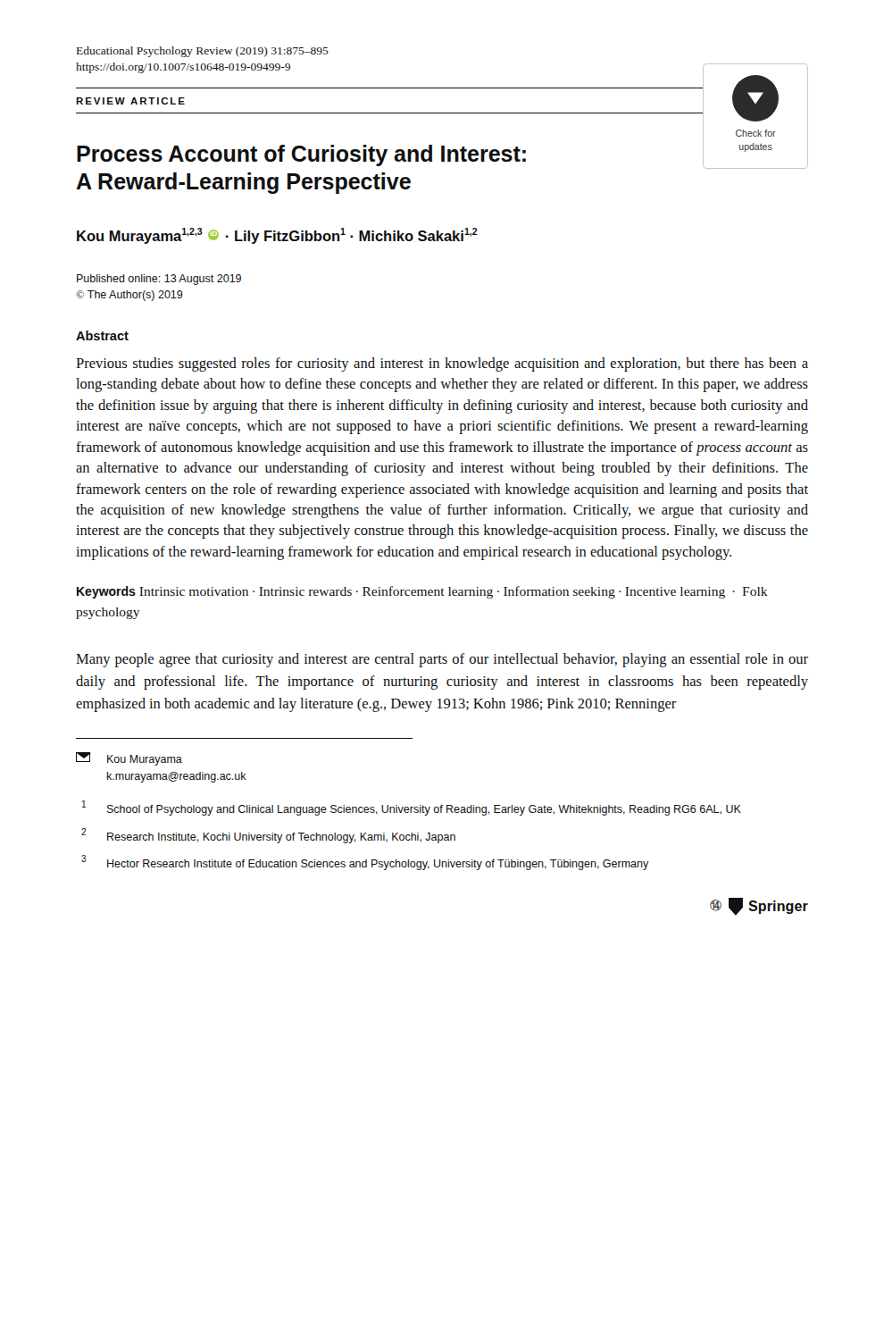Educational Psychology Review (2019) 31:875–895 https://doi.org/10.1007/s10648-019-09499-9
Review Article
Check for updates
Process Account of Curiosity and Interest:
A Reward-Learning Perspective
Kou Murayama1,2,3 · Lily FitzGibbon1 · Michiko Sakaki1,2
Published online: 13 August 2019
© The Author(s) 2019
Abstract
Previous studies suggested roles for curiosity and interest in knowledge acquisition and exploration, but there has been a long-standing debate about how to define these concepts and whether they are related or different. In this paper, we address the definition issue by arguing that there is inherent difficulty in defining curiosity and interest, because both curiosity and interest are naïve concepts, which are not supposed to have a priori scientific definitions. We present a reward-learning framework of autonomous knowledge acquisition and use this framework to illustrate the importance of process account as an alternative to advance our understanding of curiosity and interest without being troubled by their definitions. The framework centers on the role of rewarding experience associated with knowledge acquisition and learning and posits that the acquisition of new knowledge strengthens the value of further information. Critically, we argue that curiosity and interest are the concepts that they subjectively construe through this knowledge-acquisition process. Finally, we discuss the implications of the reward-learning framework for education and empirical research in educational psychology.
Keywords Intrinsic motivation·Intrinsic rewards·Reinforcement learning·Information seeking·Incentive learning · Folk psychology
Many people agree that curiosity and interest are central parts of our intellectual behavior, playing an essential role in our daily and professional life. The importance of nurturing curiosity and interest in classrooms has been repeatedly emphasized in both academic and lay literature (e.g., Dewey 1913; Kohn 1986; Pink 2010; Renninger
Kou Murayama k.murayama@reading.ac.uk
School of Psychology and Clinical Language Sciences, University of Reading, Earley Gate, Whiteknights, Reading RG6 6AL, UK
Research Institute, Kochi University of Technology, Kami, Kochi, Japan
Hector Research Institute of Education Sciences and Psychology, University of Tübingen, Tübingen, Germany
⑭ Springer